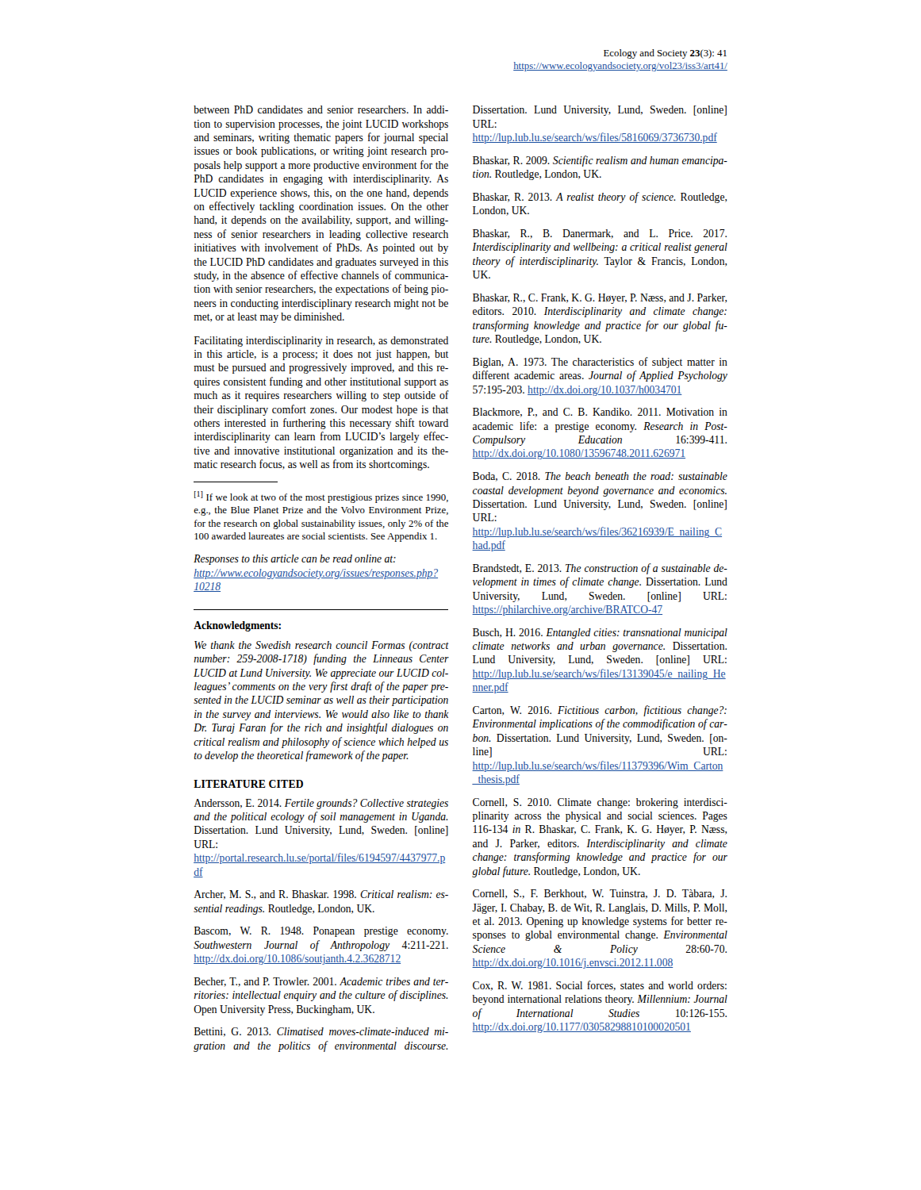Ecology and Society 23(3): 41
https://www.ecologyandsociety.org/vol23/iss3/art41/
between PhD candidates and senior researchers. In addition to supervision processes, the joint LUCID workshops and seminars, writing thematic papers for journal special issues or book publications, or writing joint research proposals help support a more productive environment for the PhD candidates in engaging with interdisciplinarity. As LUCID experience shows, this, on the one hand, depends on effectively tackling coordination issues. On the other hand, it depends on the availability, support, and willingness of senior researchers in leading collective research initiatives with involvement of PhDs. As pointed out by the LUCID PhD candidates and graduates surveyed in this study, in the absence of effective channels of communication with senior researchers, the expectations of being pioneers in conducting interdisciplinary research might not be met, or at least may be diminished.
Facilitating interdisciplinarity in research, as demonstrated in this article, is a process; it does not just happen, but must be pursued and progressively improved, and this requires consistent funding and other institutional support as much as it requires researchers willing to step outside of their disciplinary comfort zones. Our modest hope is that others interested in furthering this necessary shift toward interdisciplinarity can learn from LUCID’s largely effective and innovative institutional organization and its thematic research focus, as well as from its shortcomings.
[1] If we look at two of the most prestigious prizes since 1990, e.g., the Blue Planet Prize and the Volvo Environment Prize, for the research on global sustainability issues, only 2% of the 100 awarded laureates are social scientists. See Appendix 1.
Responses to this article can be read online at:
http://www.ecologyandsociety.org/issues/responses.php?10218
Acknowledgments:
We thank the Swedish research council Formas (contract number: 259-2008-1718) funding the Linneaus Center LUCID at Lund University. We appreciate our LUCID colleagues’ comments on the very first draft of the paper presented in the LUCID seminar as well as their participation in the survey and interviews. We would also like to thank Dr. Turaj Faran for the rich and insightful dialogues on critical realism and philosophy of science which helped us to develop the theoretical framework of the paper.
LITERATURE CITED
Andersson, E. 2014. Fertile grounds? Collective strategies and the political ecology of soil management in Uganda. Dissertation. Lund University, Lund, Sweden. [online] URL: http://portal.research.lu.se/portal/files/6194597/4437977.pdf
Archer, M. S., and R. Bhaskar. 1998. Critical realism: essential readings. Routledge, London, UK.
Bascom, W. R. 1948. Ponapean prestige economy. Southwestern Journal of Anthropology 4:211-221. http://dx.doi.org/10.1086/soutjanth.4.2.3628712
Becher, T., and P. Trowler. 2001. Academic tribes and territories: intellectual enquiry and the culture of disciplines. Open University Press, Buckingham, UK.
Bettini, G. 2013. Climatised moves-climate-induced migration and the politics of environmental discourse. Dissertation. Lund University, Lund, Sweden. [online] URL: http://lup.lub.lu.se/search/ws/files/5816069/3736730.pdf
Bhaskar, R. 2009. Scientific realism and human emancipation. Routledge, London, UK.
Bhaskar, R. 2013. A realist theory of science. Routledge, London, UK.
Bhaskar, R., B. Danermark, and L. Price. 2017. Interdisciplinarity and wellbeing: a critical realist general theory of interdisciplinarity. Taylor & Francis, London, UK.
Bhaskar, R., C. Frank, K. G. Høyer, P. Næss, and J. Parker, editors. 2010. Interdisciplinarity and climate change: transforming knowledge and practice for our global future. Routledge, London, UK.
Biglan, A. 1973. The characteristics of subject matter in different academic areas. Journal of Applied Psychology 57:195-203. http://dx.doi.org/10.1037/h0034701
Blackmore, P., and C. B. Kandiko. 2011. Motivation in academic life: a prestige economy. Research in Post-Compulsory Education 16:399-411. http://dx.doi.org/10.1080/13596748.2011.626971
Boda, C. 2018. The beach beneath the road: sustainable coastal development beyond governance and economics. Dissertation. Lund University, Lund, Sweden. [online] URL: http://lup.lub.lu.se/search/ws/files/36216939/E_nailing_Chad.pdf
Brandstedt, E. 2013. The construction of a sustainable development in times of climate change. Dissertation. Lund University, Lund, Sweden. [online] URL: https://philarchive.org/archive/BRATCO-47
Busch, H. 2016. Entangled cities: transnational municipal climate networks and urban governance. Dissertation. Lund University, Lund, Sweden. [online] URL: http://lup.lub.lu.se/search/ws/files/13139045/e_nailing_Henner.pdf
Carton, W. 2016. Fictitious carbon, fictitious change?: Environmental implications of the commodification of carbon. Dissertation. Lund University, Lund, Sweden. [online] URL: http://lup.lub.lu.se/search/ws/files/11379396/Wim_Carton_thesis.pdf
Cornell, S. 2010. Climate change: brokering interdisciplinarity across the physical and social sciences. Pages 116-134 in R. Bhaskar, C. Frank, K. G. Høyer, P. Næss, and J. Parker, editors. Interdisciplinarity and climate change: transforming knowledge and practice for our global future. Routledge, London, UK.
Cornell, S., F. Berkhout, W. Tuinstra, J. D. Tàbara, J. Jäger, I. Chabay, B. de Wit, R. Langlais, D. Mills, P. Moll, et al. 2013. Opening up knowledge systems for better responses to global environmental change. Environmental Science & Policy 28:60-70. http://dx.doi.org/10.1016/j.envsci.2012.11.008
Cox, R. W. 1981. Social forces, states and world orders: beyond international relations theory. Millennium: Journal of International Studies 10:126-155. http://dx.doi.org/10.1177/03058298810100020501